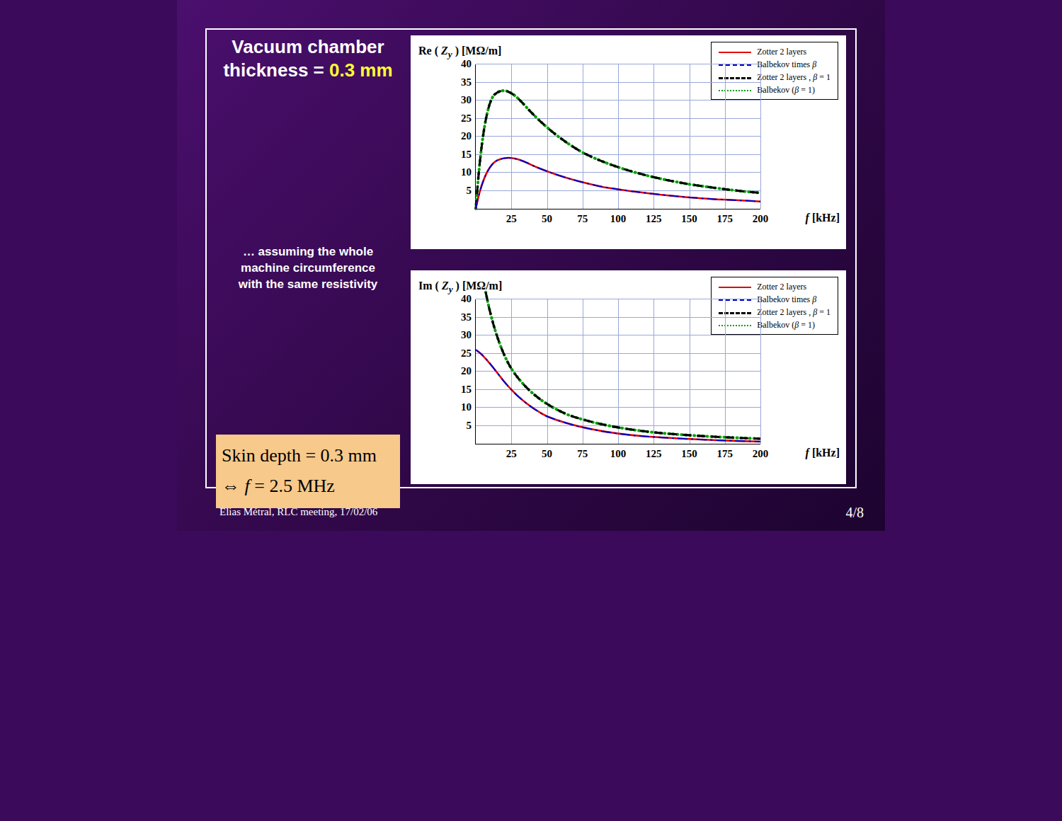Vacuum chamber
thickness = 0.3 mm
… assuming the whole
machine circumference
with the same resistivity
Skin depth = 0.3 mm ⇔ f = 2.5 MHz
Re ( Zy ) [MΩ/m]
f [kHz]
| | Zotter 2 layers |
| | Balbekov times β |
| | Zotter 2 layers , β = 1 |
| | Balbekov ( β = 1) |
5
10
15
20
25
30
35
40
25
50
75
100
125
150
175
200
Im ( Zy ) [MΩ/m]
f [kHz]
| | Zotter 2 layers |
| | Balbekov times β |
| | Zotter 2 layers , β = 1 |
| | Balbekov ( β = 1) |
5
10
15
20
25
30
35
40
25
50
75
100
125
150
175
200
Elias Métral, RLC meeting, 17/02/06
4/8